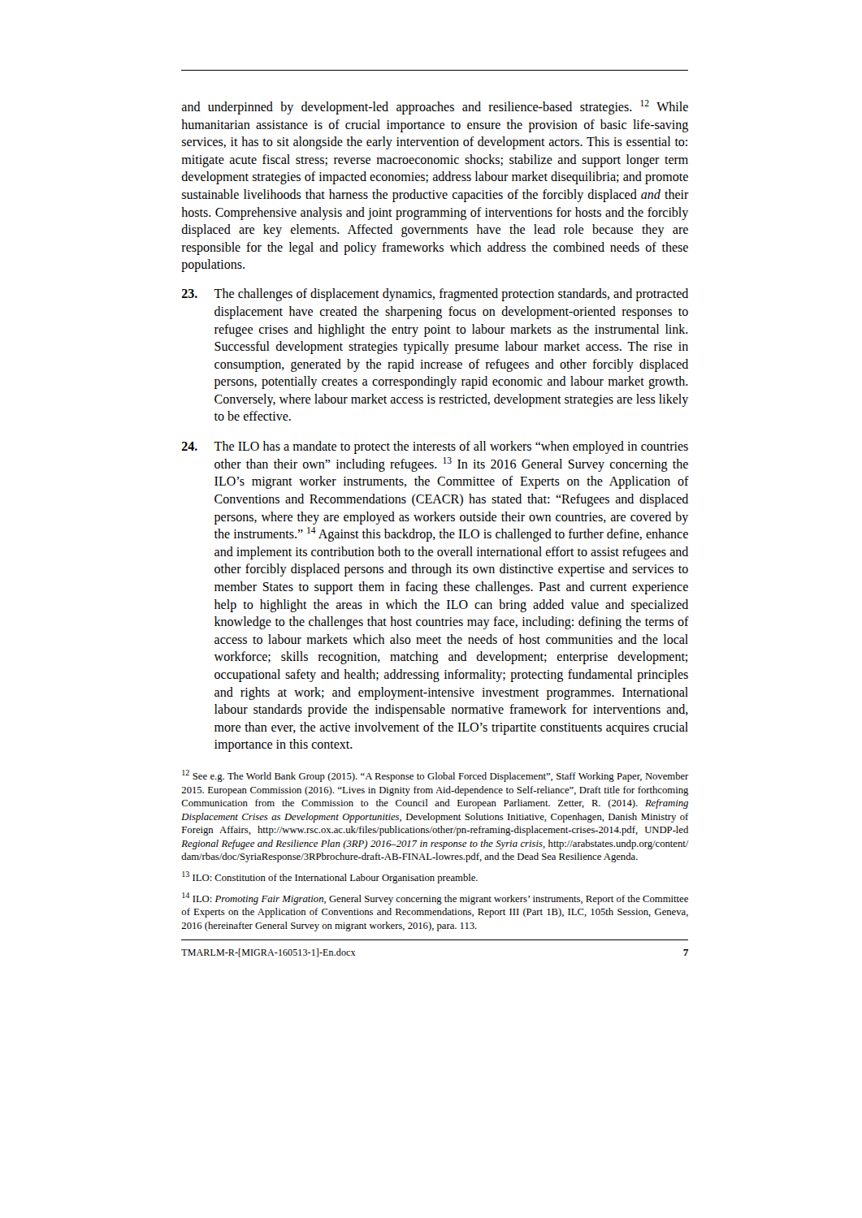and underpinned by development-led approaches and resilience-based strategies. 12 While humanitarian assistance is of crucial importance to ensure the provision of basic life-saving services, it has to sit alongside the early intervention of development actors. This is essential to: mitigate acute fiscal stress; reverse macroeconomic shocks; stabilize and support longer term development strategies of impacted economies; address labour market disequilibria; and promote sustainable livelihoods that harness the productive capacities of the forcibly displaced and their hosts. Comprehensive analysis and joint programming of interventions for hosts and the forcibly displaced are key elements. Affected governments have the lead role because they are responsible for the legal and policy frameworks which address the combined needs of these populations.
23.
The challenges of displacement dynamics, fragmented protection standards, and protracted displacement have created the sharpening focus on development-oriented responses to refugee crises and highlight the entry point to labour markets as the instrumental link. Successful development strategies typically presume labour market access. The rise in consumption, generated by the rapid increase of refugees and other forcibly displaced persons, potentially creates a correspondingly rapid economic and labour market growth. Conversely, where labour market access is restricted, development strategies are less likely to be effective.
24.
The ILO has a mandate to protect the interests of all workers “when employed in countries other than their own” including refugees. 13 In its 2016 General Survey concerning the ILO’s migrant worker instruments, the Committee of Experts on the Application of Conventions and Recommendations (CEACR) has stated that: “Refugees and displaced persons, where they are employed as workers outside their own countries, are covered by the instruments.” 14 Against this backdrop, the ILO is challenged to further define, enhance and implement its contribution both to the overall international effort to assist refugees and other forcibly displaced persons and through its own distinctive expertise and services to member States to support them in facing these challenges. Past and current experience help to highlight the areas in which the ILO can bring added value and specialized knowledge to the challenges that host countries may face, including: defining the terms of access to labour markets which also meet the needs of host communities and the local workforce; skills recognition, matching and development; enterprise development; occupational safety and health; addressing informality; protecting fundamental principles and rights at work; and employment-intensive investment programmes. International labour standards provide the indispensable normative framework for interventions and, more than ever, the active involvement of the ILO’s tripartite constituents acquires crucial importance in this context.
12 See e.g. The World Bank Group (2015). “A Response to Global Forced Displacement”, Staff Working Paper, November 2015. European Commission (2016). “Lives in Dignity from Aid-dependence to Self-reliance”, Draft title for forthcoming Communication from the Commission to the Council and European Parliament. Zetter, R. (2014). Reframing Displacement Crises as Development Opportunities, Development Solutions Initiative, Copenhagen, Danish Ministry of Foreign Affairs, http://www.rsc.ox.ac.uk/files/publications/other/pn-reframing-displacement-crises-2014.pdf, UNDP-led Regional Refugee and Resilience Plan (3RP) 2016–2017 in response to the Syria crisis, http://arabstates.undp.org/content/dam/rbas/doc/SyriaResponse/3RPbrochure-draft-AB-FINAL-lowres.pdf, and the Dead Sea Resilience Agenda.
13 ILO: Constitution of the International Labour Organisation preamble.
14 ILO: Promoting Fair Migration, General Survey concerning the migrant workers’ instruments, Report of the Committee of Experts on the Application of Conventions and Recommendations, Report III (Part 1B), ILC, 105th Session, Geneva, 2016 (hereinafter General Survey on migrant workers, 2016), para. 113.
TMARLM-R-[MIGRA-160513-1]-En.docx
7